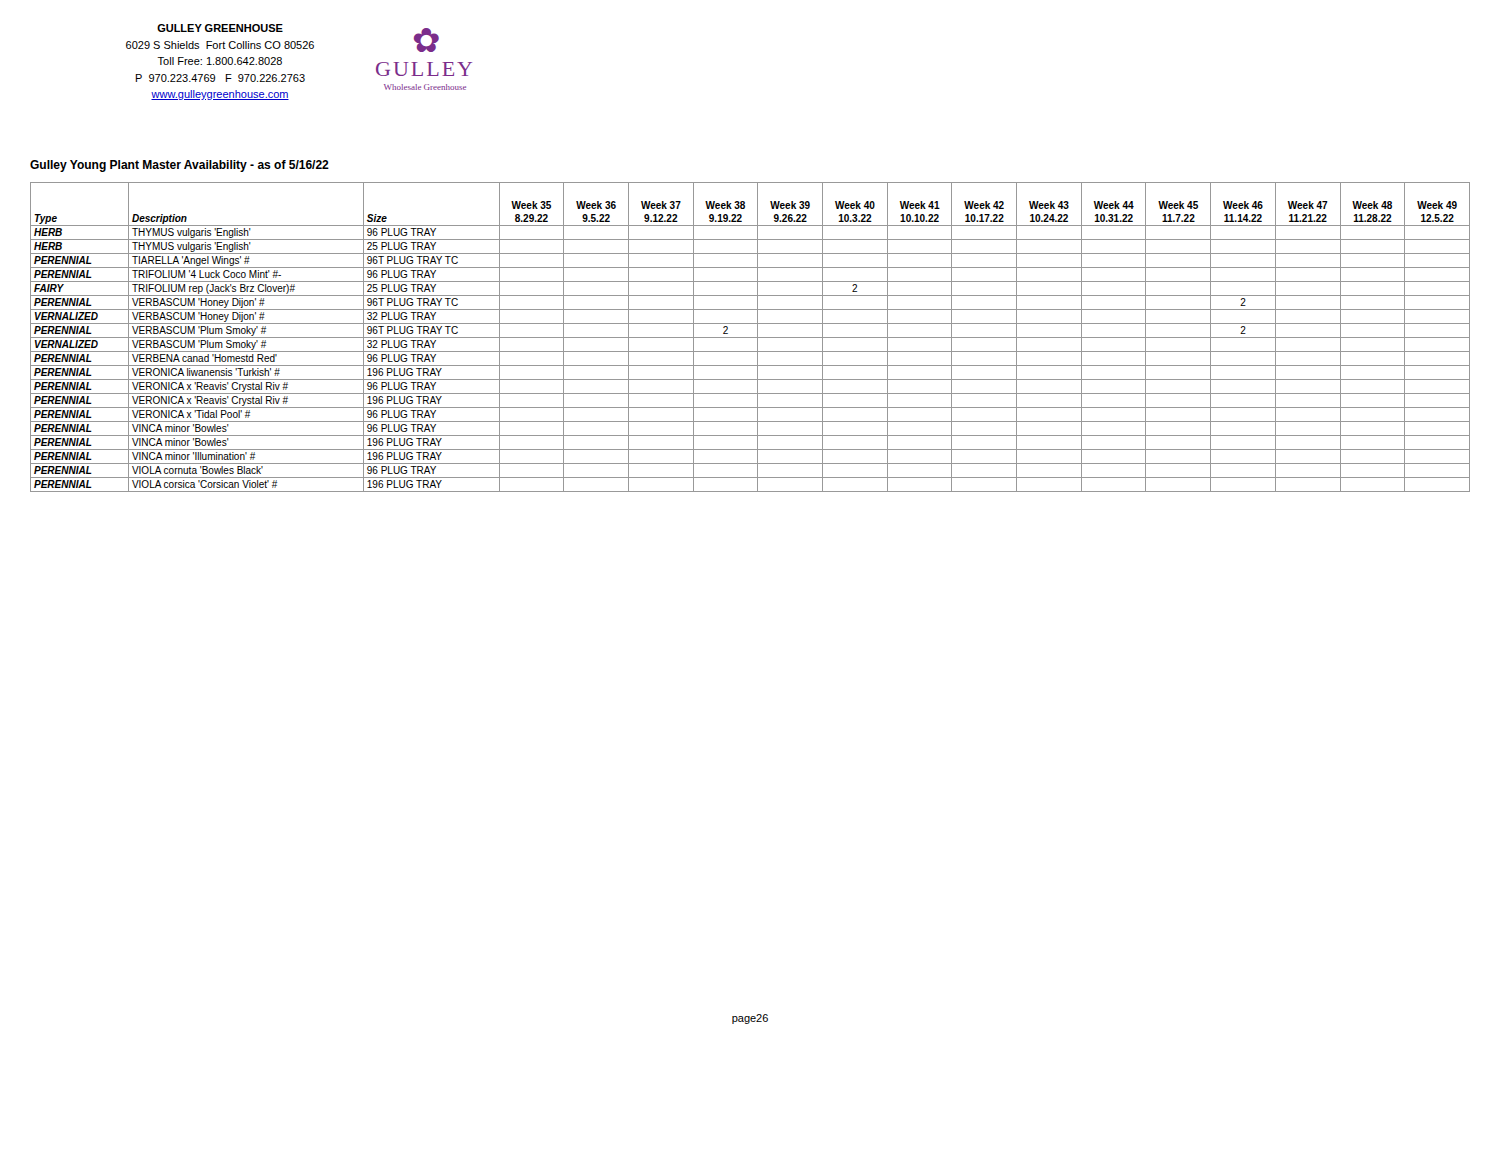GULLEY GREENHOUSE
6029 S Shields Fort Collins CO 80526
Toll Free: 1.800.642.8028
P 970.223.4769 F 970.226.2763
www.gulleygreenhouse.com
✿
GULLEY
Wholesale Greenhouse
Gulley Young Plant Master Availability - as of 5/16/22
| Type | Description | Size | | | | | | | | | | | | | | | |
| --- | --- | --- | --- | --- | --- | --- | --- | --- | --- | --- | --- | --- | --- | --- | --- | --- | --- |
| Week 35 | Week 36 | Week 37 | Week 38 | Week 39 | Week 40 | Week 41 | Week 42 | Week 43 | Week 44 | Week 45 | Week 46 | Week 47 | Week 48 | Week 49 |
| 8.29.22 | 9.5.22 | 9.12.22 | 9.19.22 | 9.26.22 | 10.3.22 | 10.10.22 | 10.17.22 | 10.24.22 | 10.31.22 | 11.7.22 | 11.14.22 | 11.21.22 | 11.28.22 | 12.5.22 |
| HERB | THYMUS vulgaris 'English' | 96 PLUG TRAY | | | | | | | | | | | | | | | |
| HERB | THYMUS vulgaris 'English' | 25 PLUG TRAY | | | | | | | | | | | | | | | |
| PERENNIAL | TIARELLA 'Angel Wings' # | 96T PLUG TRAY TC | | | | | | | | | | | | | | | |
| PERENNIAL | TRIFOLIUM '4 Luck Coco Mint' #- | 96 PLUG TRAY | | | | | | | | | | | | | | | |
| FAIRY | TRIFOLIUM rep (Jack's Brz Clover)# | 25 PLUG TRAY | | | | | | 2 | | | | | | | | | |
| PERENNIAL | VERBASCUM 'Honey Dijon' # | 96T PLUG TRAY TC | | | | | | | | | | | | 2 | | | |
| VERNALIZED | VERBASCUM 'Honey Dijon' # | 32 PLUG TRAY | | | | | | | | | | | | | | | |
| PERENNIAL | VERBASCUM 'Plum Smoky' # | 96T PLUG TRAY TC | | | | 2 | | | | | | | | 2 | | | |
| VERNALIZED | VERBASCUM 'Plum Smoky' # | 32 PLUG TRAY | | | | | | | | | | | | | | | |
| PERENNIAL | VERBENA canad 'Homestd Red' | 96 PLUG TRAY | | | | | | | | | | | | | | | |
| PERENNIAL | VERONICA liwanensis 'Turkish' # | 196 PLUG TRAY | | | | | | | | | | | | | | | |
| PERENNIAL | VERONICA x 'Reavis' Crystal Riv # | 96 PLUG TRAY | | | | | | | | | | | | | | | |
| PERENNIAL | VERONICA x 'Reavis' Crystal Riv # | 196 PLUG TRAY | | | | | | | | | | | | | | | |
| PERENNIAL | VERONICA x 'Tidal Pool' # | 96 PLUG TRAY | | | | | | | | | | | | | | | |
| PERENNIAL | VINCA minor 'Bowles' | 96 PLUG TRAY | | | | | | | | | | | | | | | |
| PERENNIAL | VINCA minor 'Bowles' | 196 PLUG TRAY | | | | | | | | | | | | | | | |
| PERENNIAL | VINCA minor 'Illumination' # | 196 PLUG TRAY | | | | | | | | | | | | | | | |
| PERENNIAL | VIOLA cornuta 'Bowles Black' | 96 PLUG TRAY | | | | | | | | | | | | | | | |
| PERENNIAL | VIOLA corsica 'Corsican Violet' # | 196 PLUG TRAY | | | | | | | | | | | | | | | |
page26